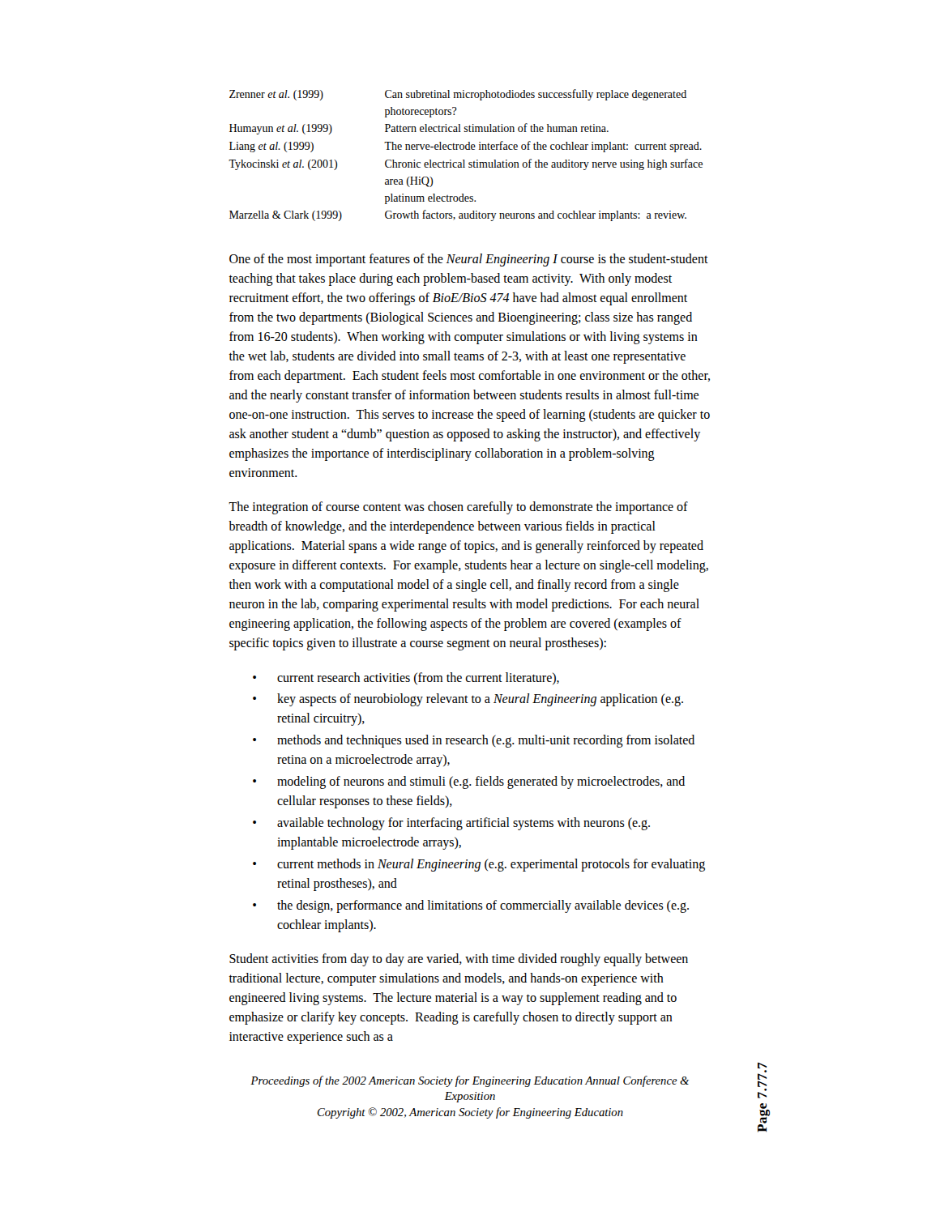| Zrenner et al. (1999) | Can subretinal microphotodiodes successfully replace degenerated photoreceptors? |
| Humayun et al. (1999) | Pattern electrical stimulation of the human retina. |
| Liang et al. (1999) | The nerve-electrode interface of the cochlear implant: current spread. |
| Tykocinski et al. (2001) | Chronic electrical stimulation of the auditory nerve using high surface area (HiQ) platinum electrodes. |
| Marzella & Clark (1999) | Growth factors, auditory neurons and cochlear implants: a review. |
One of the most important features of the Neural Engineering I course is the student-student teaching that takes place during each problem-based team activity. With only modest recruitment effort, the two offerings of BioE/BioS 474 have had almost equal enrollment from the two departments (Biological Sciences and Bioengineering; class size has ranged from 16-20 students). When working with computer simulations or with living systems in the wet lab, students are divided into small teams of 2-3, with at least one representative from each department. Each student feels most comfortable in one environment or the other, and the nearly constant transfer of information between students results in almost full-time one-on-one instruction. This serves to increase the speed of learning (students are quicker to ask another student a “dumb” question as opposed to asking the instructor), and effectively emphasizes the importance of interdisciplinary collaboration in a problem-solving environment.
The integration of course content was chosen carefully to demonstrate the importance of breadth of knowledge, and the interdependence between various fields in practical applications. Material spans a wide range of topics, and is generally reinforced by repeated exposure in different contexts. For example, students hear a lecture on single-cell modeling, then work with a computational model of a single cell, and finally record from a single neuron in the lab, comparing experimental results with model predictions. For each neural engineering application, the following aspects of the problem are covered (examples of specific topics given to illustrate a course segment on neural prostheses):
current research activities (from the current literature),
key aspects of neurobiology relevant to a Neural Engineering application (e.g. retinal circuitry),
methods and techniques used in research (e.g. multi-unit recording from isolated retina on a microelectrode array),
modeling of neurons and stimuli (e.g. fields generated by microelectrodes, and cellular responses to these fields),
available technology for interfacing artificial systems with neurons (e.g. implantable microelectrode arrays),
current methods in Neural Engineering (e.g. experimental protocols for evaluating retinal prostheses), and
the design, performance and limitations of commercially available devices (e.g. cochlear implants).
Student activities from day to day are varied, with time divided roughly equally between traditional lecture, computer simulations and models, and hands-on experience with engineered living systems. The lecture material is a way to supplement reading and to emphasize or clarify key concepts. Reading is carefully chosen to directly support an interactive experience such as a
Proceedings of the 2002 American Society for Engineering Education Annual Conference & Exposition
Copyright © 2002, American Society for Engineering Education
Page 7.77.7